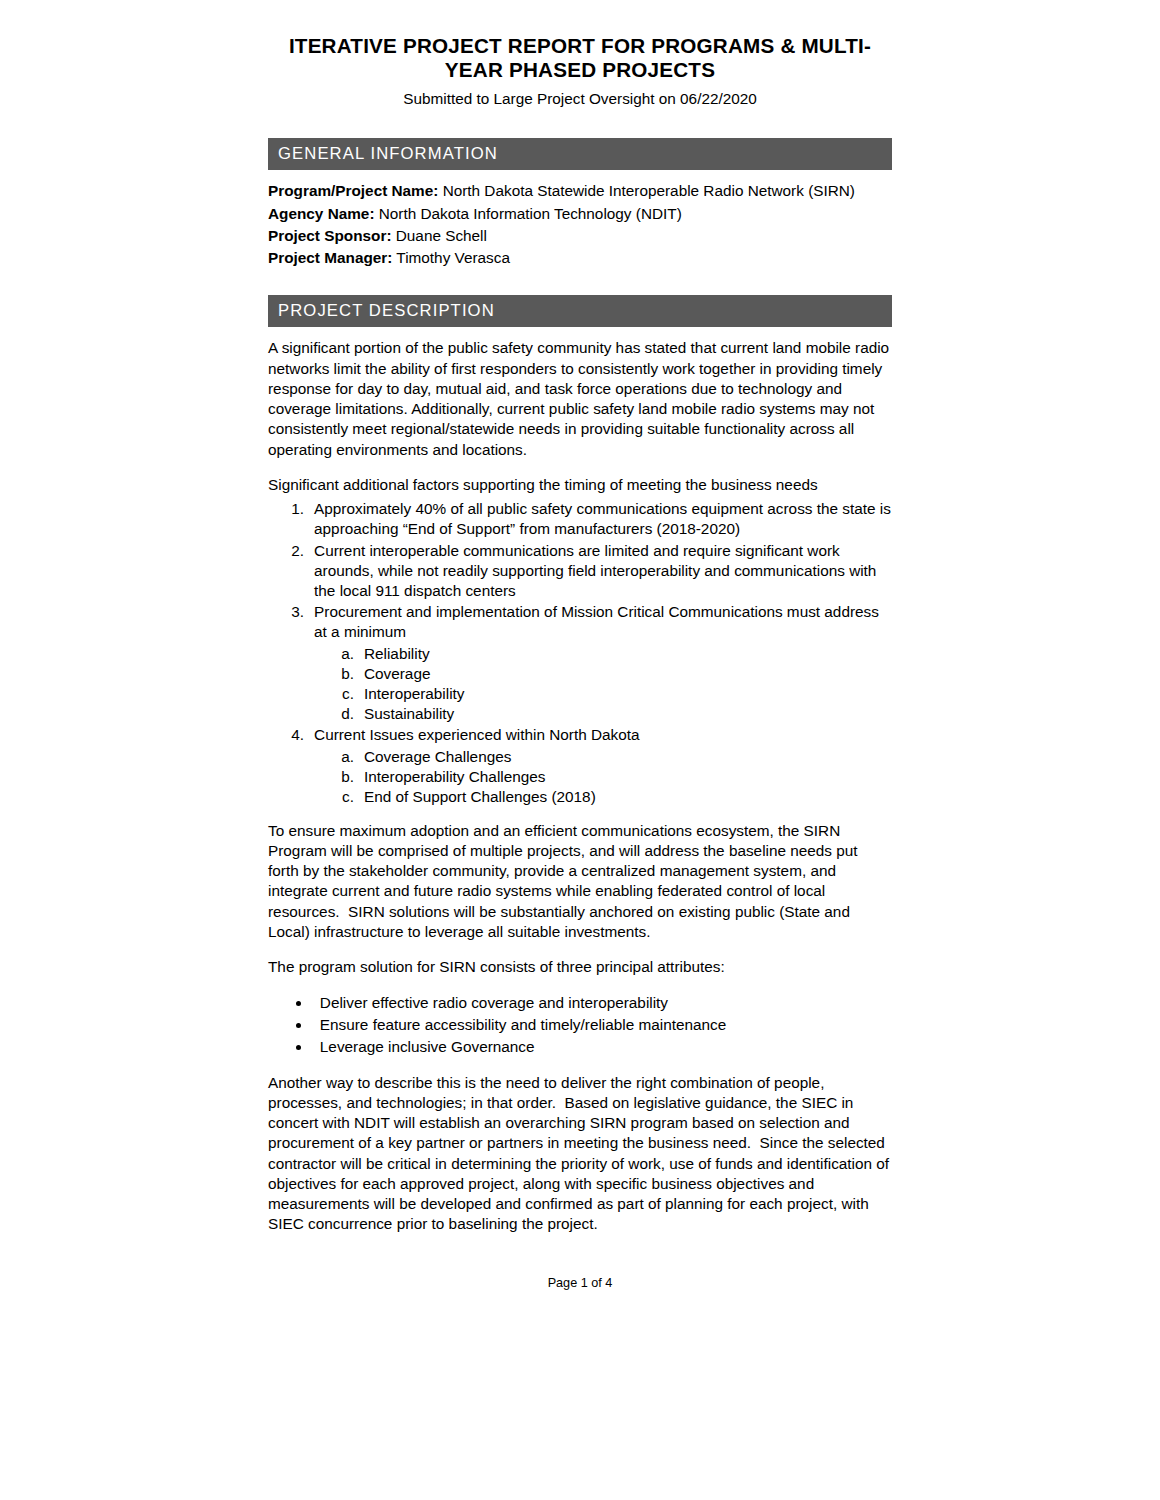ITERATIVE PROJECT REPORT FOR PROGRAMS & MULTI-YEAR PHASED PROJECTS
Submitted to Large Project Oversight on 06/22/2020
General Information
Program/Project Name: North Dakota Statewide Interoperable Radio Network (SIRN)
Agency Name: North Dakota Information Technology (NDIT)
Project Sponsor: Duane Schell
Project Manager: Timothy Verasca
Project Description
A significant portion of the public safety community has stated that current land mobile radio networks limit the ability of first responders to consistently work together in providing timely response for day to day, mutual aid, and task force operations due to technology and coverage limitations. Additionally, current public safety land mobile radio systems may not consistently meet regional/statewide needs in providing suitable functionality across all operating environments and locations.
Significant additional factors supporting the timing of meeting the business needs
Approximately 40% of all public safety communications equipment across the state is approaching “End of Support” from manufacturers (2018-2020)
Current interoperable communications are limited and require significant work arounds, while not readily supporting field interoperability and communications with the local 911 dispatch centers
Procurement and implementation of Mission Critical Communications must address at a minimum
Reliability
Coverage
Interoperability
Sustainability
Current Issues experienced within North Dakota
Coverage Challenges
Interoperability Challenges
End of Support Challenges (2018)
To ensure maximum adoption and an efficient communications ecosystem, the SIRN Program will be comprised of multiple projects, and will address the baseline needs put forth by the stakeholder community, provide a centralized management system, and integrate current and future radio systems while enabling federated control of local resources. SIRN solutions will be substantially anchored on existing public (State and Local) infrastructure to leverage all suitable investments.
The program solution for SIRN consists of three principal attributes:
Deliver effective radio coverage and interoperability
Ensure feature accessibility and timely/reliable maintenance
Leverage inclusive Governance
Another way to describe this is the need to deliver the right combination of people, processes, and technologies; in that order. Based on legislative guidance, the SIEC in concert with NDIT will establish an overarching SIRN program based on selection and procurement of a key partner or partners in meeting the business need. Since the selected contractor will be critical in determining the priority of work, use of funds and identification of objectives for each approved project, along with specific business objectives and measurements will be developed and confirmed as part of planning for each project, with SIEC concurrence prior to baselining the project.
Page 1 of 4